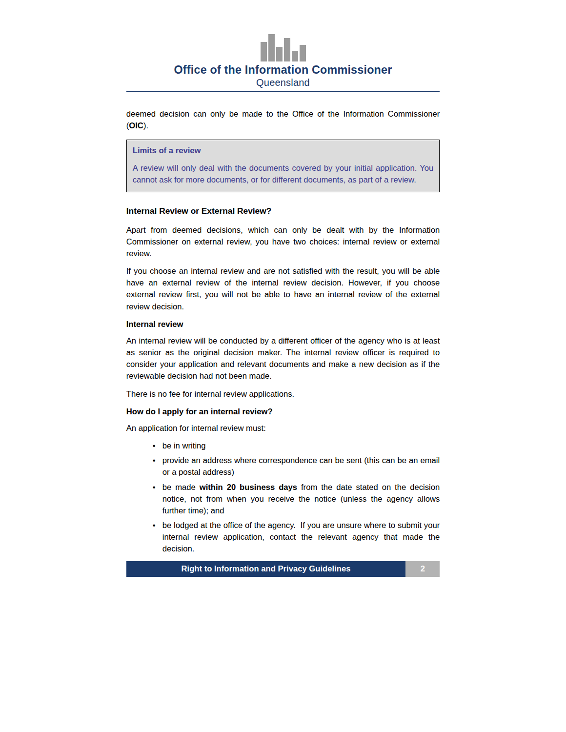Office of the Information Commissioner Queensland
deemed decision can only be made to the Office of the Information Commissioner (OIC).
Limits of a review
A review will only deal with the documents covered by your initial application. You cannot ask for more documents, or for different documents, as part of a review.
Internal Review or External Review?
Apart from deemed decisions, which can only be dealt with by the Information Commissioner on external review, you have two choices: internal review or external review.
If you choose an internal review and are not satisfied with the result, you will be able have an external review of the internal review decision. However, if you choose external review first, you will not be able to have an internal review of the external review decision.
Internal review
An internal review will be conducted by a different officer of the agency who is at least as senior as the original decision maker. The internal review officer is required to consider your application and relevant documents and make a new decision as if the reviewable decision had not been made.
There is no fee for internal review applications.
How do I apply for an internal review?
An application for internal review must:
be in writing
provide an address where correspondence can be sent (this can be an email or a postal address)
be made within 20 business days from the date stated on the decision notice, not from when you receive the notice (unless the agency allows further time); and
be lodged at the office of the agency. If you are unsure where to submit your internal review application, contact the relevant agency that made the decision.
Right to Information and Privacy Guidelines
2